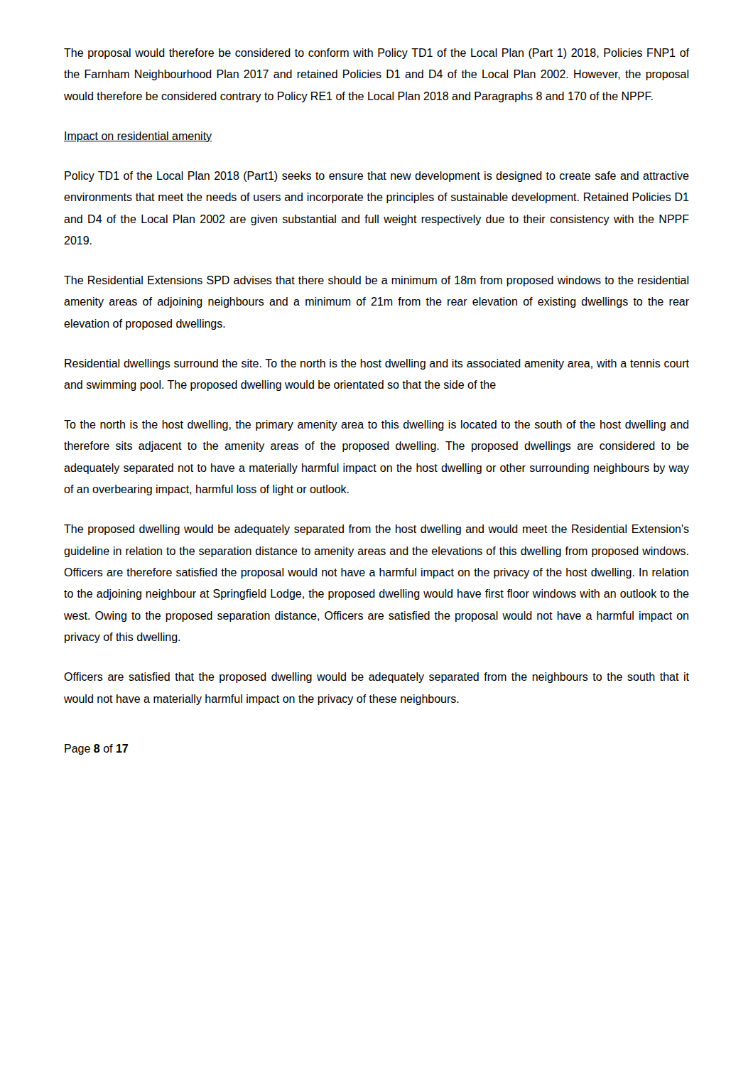The proposal would therefore be considered to conform with Policy TD1 of the Local Plan (Part 1) 2018, Policies FNP1 of the Farnham Neighbourhood Plan 2017 and retained Policies D1 and D4 of the Local Plan 2002. However, the proposal would therefore be considered contrary to Policy RE1 of the Local Plan 2018 and Paragraphs 8 and 170 of the NPPF.
Impact on residential amenity
Policy TD1 of the Local Plan 2018 (Part1) seeks to ensure that new development is designed to create safe and attractive environments that meet the needs of users and incorporate the principles of sustainable development. Retained Policies D1 and D4 of the Local Plan 2002 are given substantial and full weight respectively due to their consistency with the NPPF 2019.
The Residential Extensions SPD advises that there should be a minimum of 18m from proposed windows to the residential amenity areas of adjoining neighbours and a minimum of 21m from the rear elevation of existing dwellings to the rear elevation of proposed dwellings.
Residential dwellings surround the site. To the north is the host dwelling and its associated amenity area, with a tennis court and swimming pool. The proposed dwelling would be orientated so that the side of the
To the north is the host dwelling, the primary amenity area to this dwelling is located to the south of the host dwelling and therefore sits adjacent to the amenity areas of the proposed dwelling. The proposed dwellings are considered to be adequately separated not to have a materially harmful impact on the host dwelling or other surrounding neighbours by way of an overbearing impact, harmful loss of light or outlook.
The proposed dwelling would be adequately separated from the host dwelling and would meet the Residential Extension's guideline in relation to the separation distance to amenity areas and the elevations of this dwelling from proposed windows. Officers are therefore satisfied the proposal would not have a harmful impact on the privacy of the host dwelling. In relation to the adjoining neighbour at Springfield Lodge, the proposed dwelling would have first floor windows with an outlook to the west. Owing to the proposed separation distance, Officers are satisfied the proposal would not have a harmful impact on privacy of this dwelling.
Officers are satisfied that the proposed dwelling would be adequately separated from the neighbours to the south that it would not have a materially harmful impact on the privacy of these neighbours.
Page 8 of 17